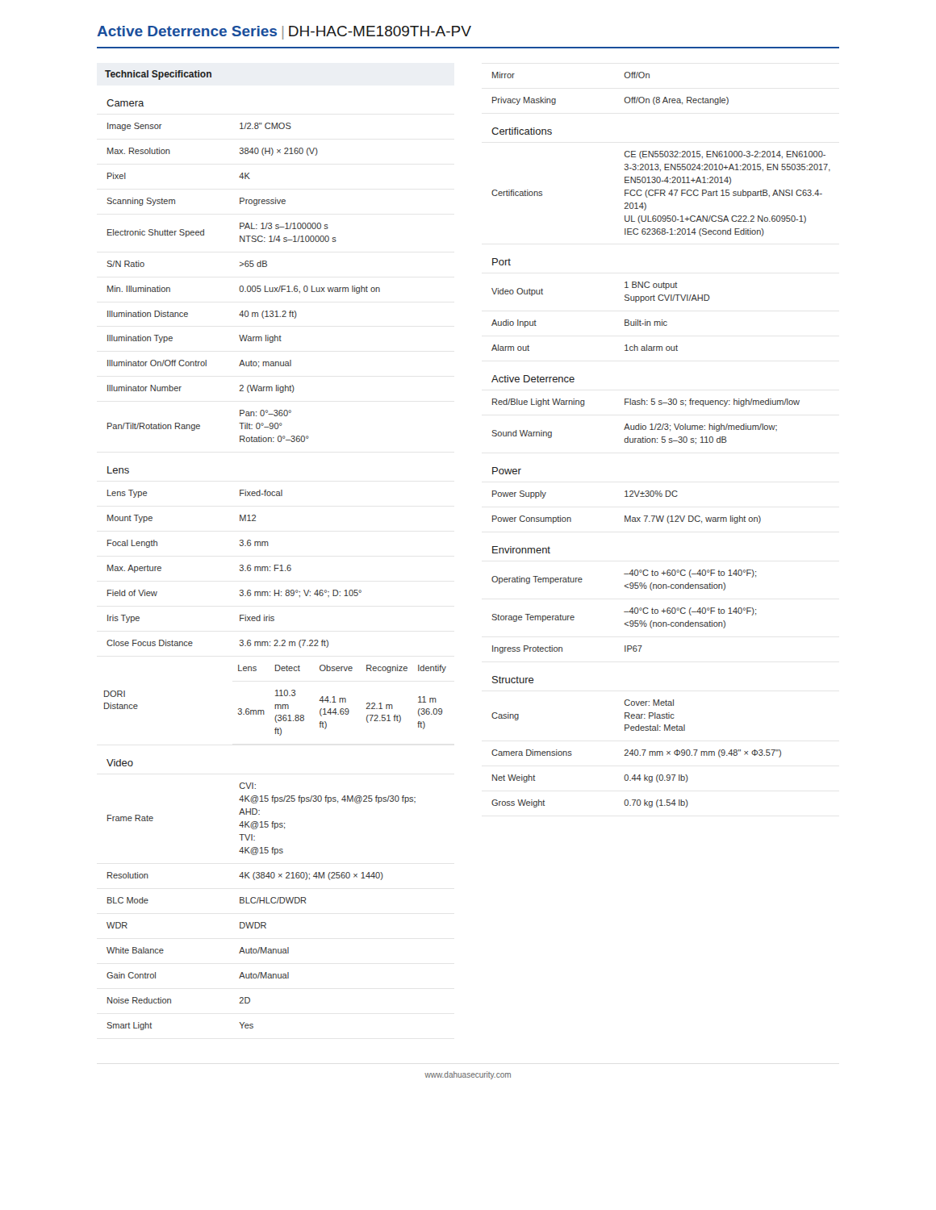Active Deterrence Series|DH-HAC-ME1809TH-A-PV
Technical Specification
Camera
| Image Sensor | 1/2.8" CMOS |
| Max. Resolution | 3840 (H) × 2160 (V) |
| Pixel | 4K |
| Scanning System | Progressive |
| Electronic Shutter Speed | PAL: 1/3 s–1/100000 s NTSC: 1/4 s–1/100000 s |
| S/N Ratio | >65 dB |
| Min. Illumination | 0.005 Lux/F1.6, 0 Lux warm light on |
| Illumination Distance | 40 m (131.2 ft) |
| Illumination Type | Warm light |
| Illuminator On/Off Control | Auto; manual |
| Illuminator Number | 2 (Warm light) |
| Pan/Tilt/Rotation Range | Pan: 0°–360° Tilt: 0°–90° Rotation: 0°–360° |
Lens
| Lens Type | Fixed-focal |
| Mount Type | M12 |
| Focal Length | 3.6 mm |
| Max. Aperture | 3.6 mm: F1.6 |
| Field of View | 3.6 mm: H: 89°; V: 46°; D: 105° |
| Iris Type | Fixed iris |
| Close Focus Distance | 3.6 mm: 2.2 m (7.22 ft) |
| DORI Distance | / Lens / Detect / Observe / Recognize / Identify / / --- / --- / --- / --- / --- / / 3.6mm / 110.3 mm (361.88 ft) / 44.1 m (144.69 ft) / 22.1 m (72.51 ft) / 11 m (36.09 ft) / |
Video
| Frame Rate | CVI: 4K@15 fps/25 fps/30 fps, 4M@25 fps/30 fps; AHD: 4K@15 fps; TVI: 4K@15 fps |
| Resolution | 4K (3840 × 2160); 4M (2560 × 1440) |
| BLC Mode | BLC/HLC/DWDR |
| WDR | DWDR |
| White Balance | Auto/Manual |
| Gain Control | Auto/Manual |
| Noise Reduction | 2D |
| Smart Light | Yes |
| Mirror | Off/On |
| Privacy Masking | Off/On (8 Area, Rectangle) |
Certifications
| Certifications | CE (EN55032:2015, EN61000-3-2:2014, EN61000-3-3:2013, EN55024:2010+A1:2015, EN 55035:2017, EN50130-4:2011+A1:2014) FCC (CFR 47 FCC Part 15 subpartB, ANSI C63.4-2014) UL (UL60950-1+CAN/CSA C22.2 No.60950-1) IEC 62368-1:2014 (Second Edition) |
Port
| Video Output | 1 BNC output Support CVI/TVI/AHD |
| Audio Input | Built-in mic |
| Alarm out | 1ch alarm out |
Active Deterrence
| Red/Blue Light Warning | Flash: 5 s–30 s; frequency: high/medium/low |
| Sound Warning | Audio 1/2/3; Volume: high/medium/low; duration: 5 s–30 s; 110 dB |
Power
| Power Supply | 12V±30% DC |
| Power Consumption | Max 7.7W (12V DC, warm light on) |
Environment
| Operating Temperature | –40°C to +60°C (–40°F to 140°F); <95% (non-condensation) |
| Storage Temperature | –40°C to +60°C (–40°F to 140°F); <95% (non-condensation) |
| Ingress Protection | IP67 |
Structure
| Casing | Cover: Metal Rear: Plastic Pedestal: Metal |
| Camera Dimensions | 240.7 mm × Φ90.7 mm (9.48" × Φ3.57") |
| Net Weight | 0.44 kg (0.97 lb) |
| Gross Weight | 0.70 kg (1.54 lb) |
www.dahuasecurity.com